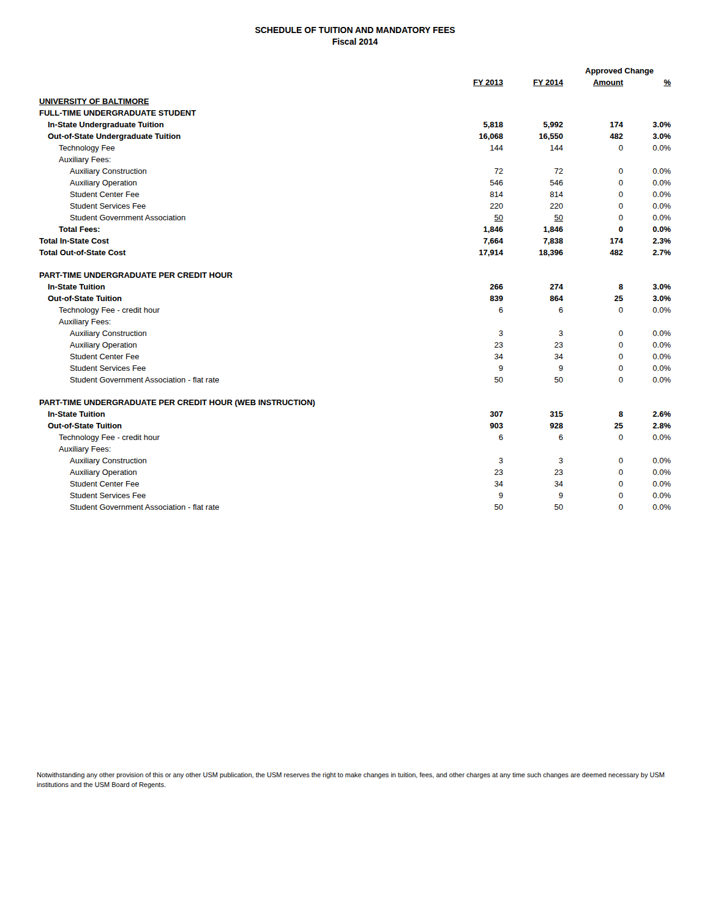SCHEDULE OF TUITION AND MANDATORY FEES
Fiscal 2014
| | | | Approved Change |
| | FY 2013 | FY 2014 | Amount | % |
| UNIVERSITY OF BALTIMORE | | | | |
| FULL-TIME UNDERGRADUATE STUDENT | | | | |
| In-State Undergraduate Tuition | 5,818 | 5,992 | 174 | 3.0% |
| Out-of-State Undergraduate Tuition | 16,068 | 16,550 | 482 | 3.0% |
| Technology Fee | 144 | 144 | 0 | 0.0% |
| Auxiliary Fees: | | | | |
| Auxiliary Construction | 72 | 72 | 0 | 0.0% |
| Auxiliary Operation | 546 | 546 | 0 | 0.0% |
| Student Center Fee | 814 | 814 | 0 | 0.0% |
| Student Services Fee | 220 | 220 | 0 | 0.0% |
| Student Government Association | 50 | 50 | 0 | 0.0% |
| Total Fees: | 1,846 | 1,846 | 0 | 0.0% |
| Total In-State Cost | 7,664 | 7,838 | 174 | 2.3% |
| Total Out-of-State Cost | 17,914 | 18,396 | 482 | 2.7% |
| PART-TIME UNDERGRADUATE PER CREDIT HOUR | | | | |
| In-State Tuition | 266 | 274 | 8 | 3.0% |
| Out-of-State Tuition | 839 | 864 | 25 | 3.0% |
| Technology Fee - credit hour | 6 | 6 | 0 | 0.0% |
| Auxiliary Fees: | | | | |
| Auxiliary Construction | 3 | 3 | 0 | 0.0% |
| Auxiliary Operation | 23 | 23 | 0 | 0.0% |
| Student Center Fee | 34 | 34 | 0 | 0.0% |
| Student Services Fee | 9 | 9 | 0 | 0.0% |
| Student Government Association - flat rate | 50 | 50 | 0 | 0.0% |
| PART-TIME UNDERGRADUATE PER CREDIT HOUR (WEB INSTRUCTION) | | | | |
| In-State Tuition | 307 | 315 | 8 | 2.6% |
| Out-of-State Tuition | 903 | 928 | 25 | 2.8% |
| Technology Fee - credit hour | 6 | 6 | 0 | 0.0% |
| Auxiliary Fees: | | | | |
| Auxiliary Construction | 3 | 3 | 0 | 0.0% |
| Auxiliary Operation | 23 | 23 | 0 | 0.0% |
| Student Center Fee | 34 | 34 | 0 | 0.0% |
| Student Services Fee | 9 | 9 | 0 | 0.0% |
| Student Government Association - flat rate | 50 | 50 | 0 | 0.0% |
Notwithstanding any other provision of this or any other USM publication, the USM reserves the right to make changes in tuition, fees, and other charges at any time such changes are deemed necessary by USM institutions and the USM Board of Regents.